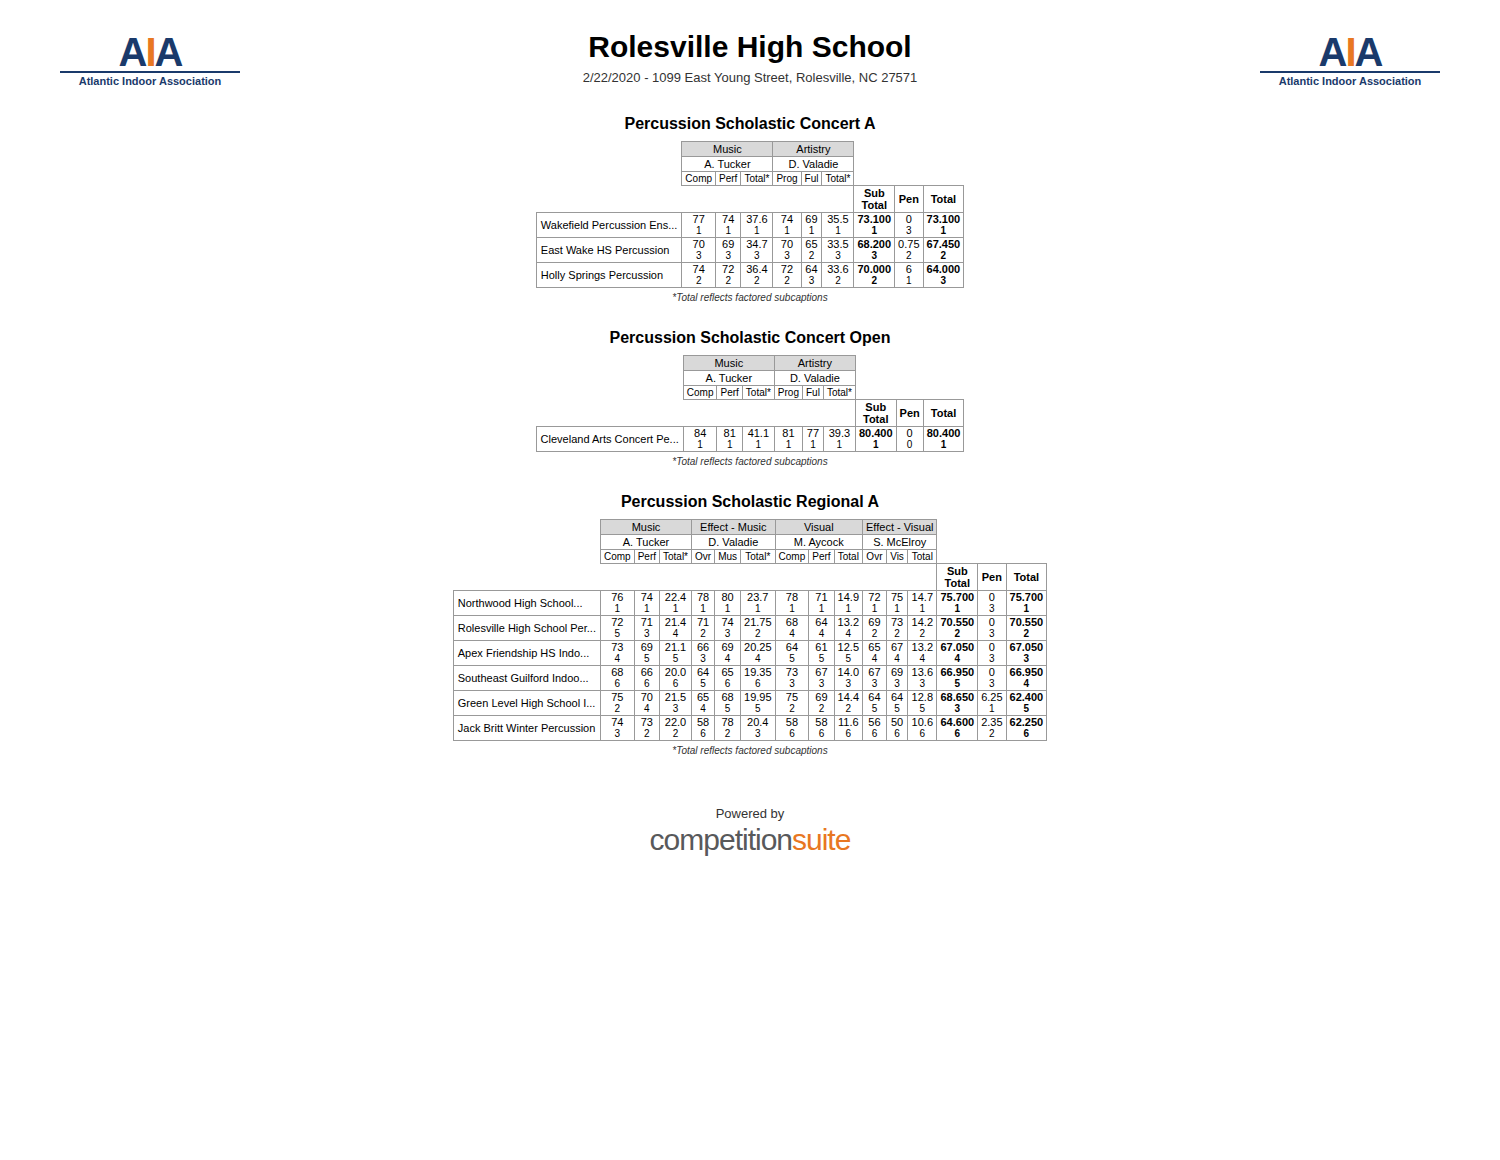AIA
Atlantic Indoor Association
AIA
Atlantic Indoor Association
Rolesville High School
2/22/2020 - 1099 East Young Street, Rolesville, NC 27571
Percussion Scholastic Concert A
| | Music | Artistry | | | |
| | A. Tucker | D. Valadie |
| | Comp | Perf | Total* | Prog | Ful | Total* |
| | | Sub Total | Pen | Total |
| Wakefield Percussion Ens... | 77 1 | 74 1 | 37.6 1 | 74 1 | 69 1 | 35.5 1 | 73.100 1 | 0 3 | 73.100 1 |
| East Wake HS Percussion | 70 3 | 69 3 | 34.7 3 | 70 3 | 65 2 | 33.5 3 | 68.200 3 | 0.75 2 | 67.450 2 |
| Holly Springs Percussion | 74 2 | 72 2 | 36.4 2 | 72 2 | 64 3 | 33.6 2 | 70.000 2 | 6 1 | 64.000 3 |
*Total reflects factored subcaptions
Percussion Scholastic Concert Open
| | Music | Artistry | | | |
| | A. Tucker | D. Valadie |
| | Comp | Perf | Total* | Prog | Ful | Total* |
| | | Sub Total | Pen | Total |
| Cleveland Arts Concert Pe... | 84 1 | 81 1 | 41.1 1 | 81 1 | 77 1 | 39.3 1 | 80.400 1 | 0 0 | 80.400 1 |
*Total reflects factored subcaptions
Percussion Scholastic Regional A
| | Music | Effect - Music | Visual | Effect - Visual | | | |
| | A. Tucker | D. Valadie | M. Aycock | S. McElroy |
| | Comp | Perf | Total* | Ovr | Mus | Total* | Comp | Perf | Total | Ovr | Vis | Total |
| | | Sub Total | Pen | Total |
| Northwood High School... | 76 1 | 74 1 | 22.4 1 | 78 1 | 80 1 | 23.7 1 | 78 1 | 71 1 | 14.9 1 | 72 1 | 75 1 | 14.7 1 | 75.700 1 | 0 3 | 75.700 1 |
| Rolesville High School Per... | 72 5 | 71 3 | 21.4 4 | 71 2 | 74 3 | 21.75 2 | 68 4 | 64 4 | 13.2 4 | 69 2 | 73 2 | 14.2 2 | 70.550 2 | 0 3 | 70.550 2 |
| Apex Friendship HS Indo... | 73 4 | 69 5 | 21.1 5 | 66 3 | 69 4 | 20.25 4 | 64 5 | 61 5 | 12.5 5 | 65 4 | 67 4 | 13.2 4 | 67.050 4 | 0 3 | 67.050 3 |
| Southeast Guilford Indoo... | 68 6 | 66 6 | 20.0 6 | 64 5 | 65 6 | 19.35 6 | 73 3 | 67 3 | 14.0 3 | 67 3 | 69 3 | 13.6 3 | 66.950 5 | 0 3 | 66.950 4 |
| Green Level High School I... | 75 2 | 70 4 | 21.5 3 | 65 4 | 68 5 | 19.95 5 | 75 2 | 69 2 | 14.4 2 | 64 5 | 64 5 | 12.8 5 | 68.650 3 | 6.25 1 | 62.400 5 |
| Jack Britt Winter Percussion | 74 3 | 73 2 | 22.0 2 | 58 6 | 78 2 | 20.4 3 | 58 6 | 58 6 | 11.6 6 | 56 6 | 50 6 | 10.6 6 | 64.600 6 | 2.35 2 | 62.250 6 |
*Total reflects factored subcaptions
Powered by
competition suite